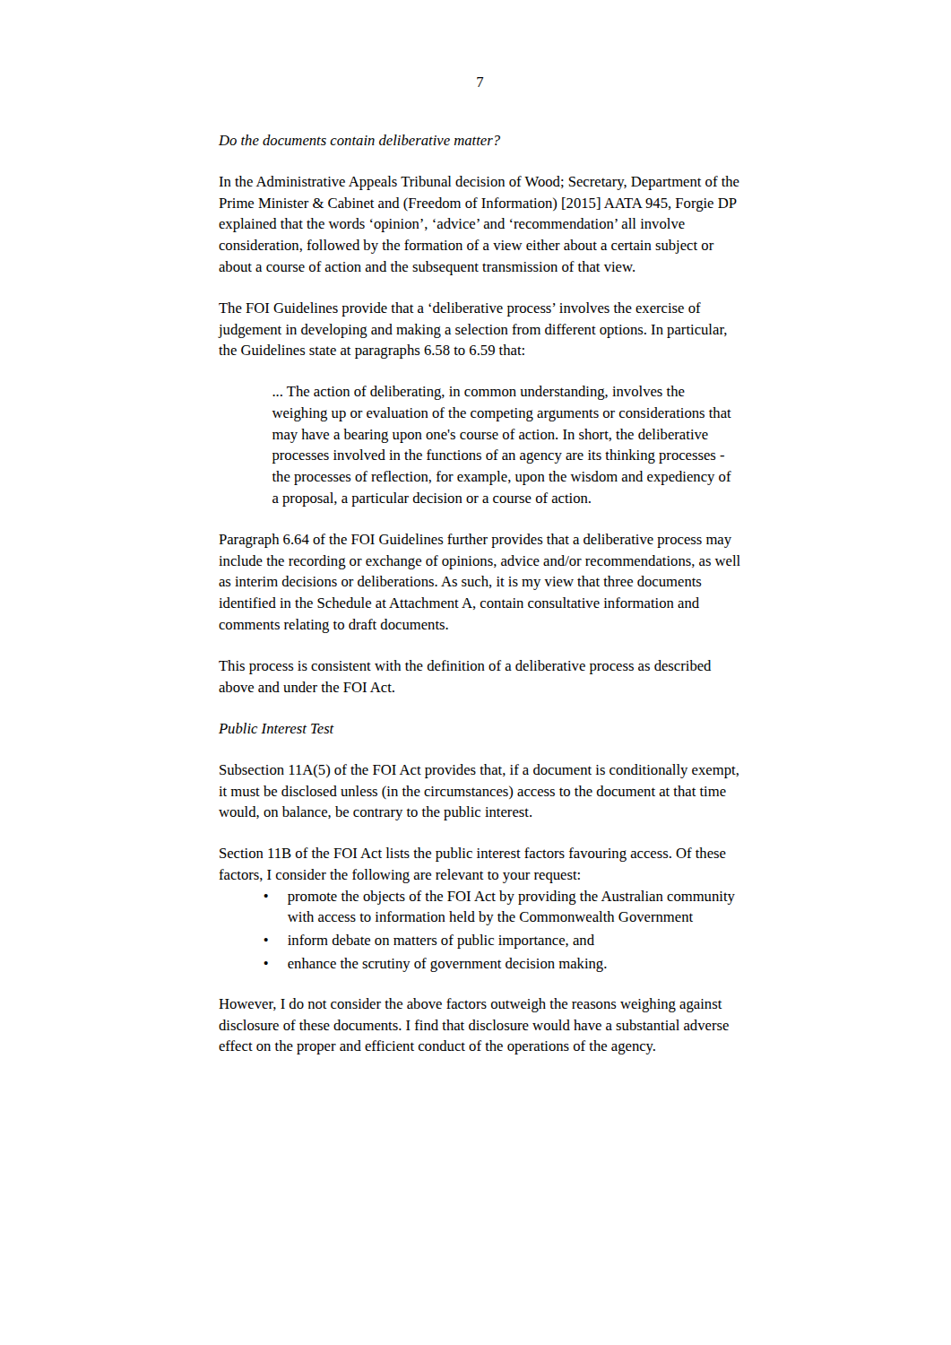7
Do the documents contain deliberative matter?
In the Administrative Appeals Tribunal decision of Wood; Secretary, Department of the Prime Minister & Cabinet and (Freedom of Information) [2015] AATA 945, Forgie DP explained that the words ‘opinion’, ‘advice’ and ‘recommendation’ all involve consideration, followed by the formation of a view either about a certain subject or about a course of action and the subsequent transmission of that view.
The FOI Guidelines provide that a ‘deliberative process’ involves the exercise of judgement in developing and making a selection from different options. In particular, the Guidelines state at paragraphs 6.58 to 6.59 that:
... The action of deliberating, in common understanding, involves the weighing up or evaluation of the competing arguments or considerations that may have a bearing upon one's course of action. In short, the deliberative processes involved in the functions of an agency are its thinking processes - the processes of reflection, for example, upon the wisdom and expediency of a proposal, a particular decision or a course of action.
Paragraph 6.64 of the FOI Guidelines further provides that a deliberative process may include the recording or exchange of opinions, advice and/or recommendations, as well as interim decisions or deliberations. As such, it is my view that three documents identified in the Schedule at Attachment A, contain consultative information and comments relating to draft documents.
This process is consistent with the definition of a deliberative process as described above and under the FOI Act.
Public Interest Test
Subsection 11A(5) of the FOI Act provides that, if a document is conditionally exempt, it must be disclosed unless (in the circumstances) access to the document at that time would, on balance, be contrary to the public interest.
Section 11B of the FOI Act lists the public interest factors favouring access. Of these factors, I consider the following are relevant to your request:
promote the objects of the FOI Act by providing the Australian community with access to information held by the Commonwealth Government
inform debate on matters of public importance, and
enhance the scrutiny of government decision making.
However, I do not consider the above factors outweigh the reasons weighing against disclosure of these documents. I find that disclosure would have a substantial adverse effect on the proper and efficient conduct of the operations of the agency.